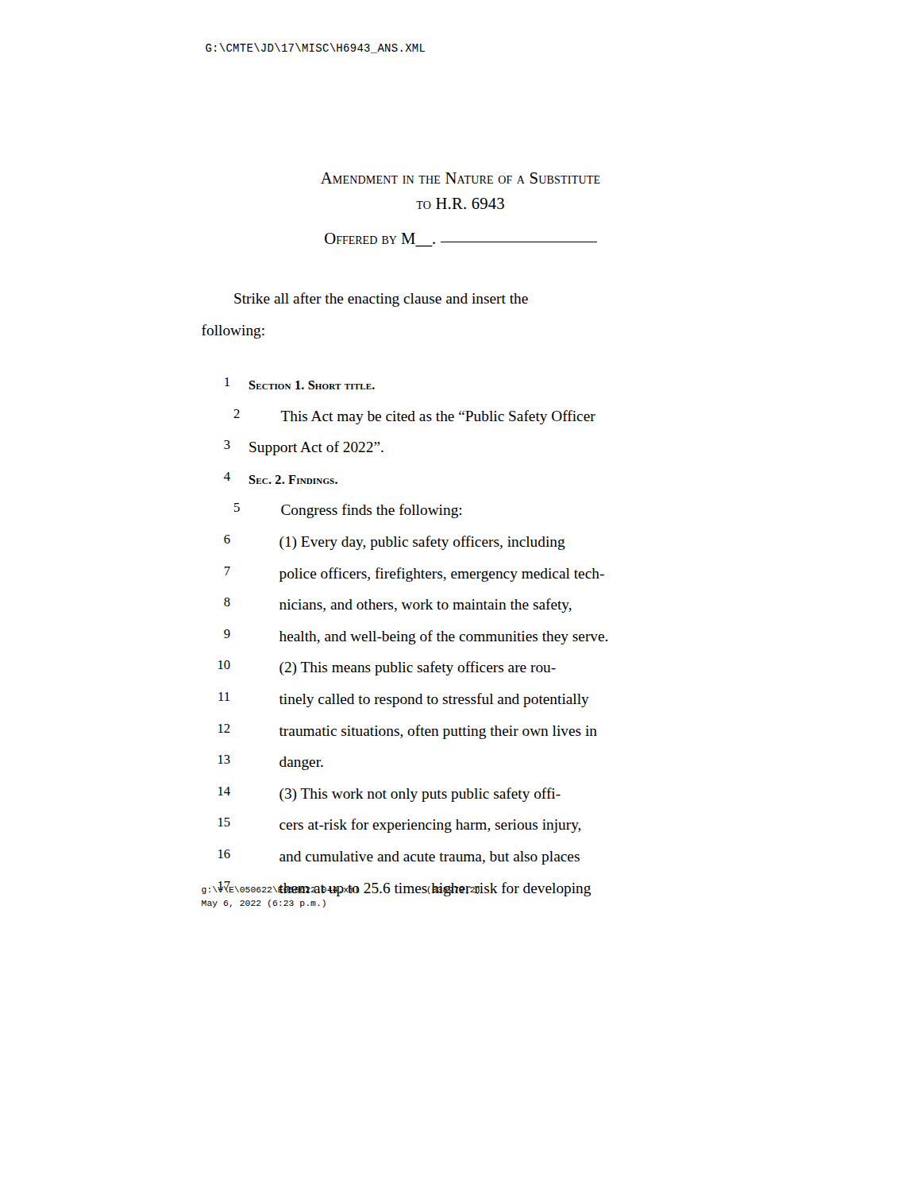G:\CMTE\JD\17\MISC\H6943_ANS.XML
Amendment in the Nature of a Substitute
to H.R. 6943
Offered by M__.
Strike all after the enacting clause and insert the following:
Section 1. Short title.
This Act may be cited as the “Public Safety Officer
Support Act of 2022”.
Sec. 2. Findings.
Congress finds the following:
(1) Every day, public safety officers, including
police officers, firefighters, emergency medical tech-
nicians, and others, work to maintain the safety,
health, and well-being of the communities they serve.
(2) This means public safety officers are rou-
tinely called to respond to stressful and potentially
traumatic situations, often putting their own lives in
danger.
(3) This work not only puts public safety offi-
cers at-risk for experiencing harm, serious injury,
and cumulative and acute trauma, but also places
them at up to 25.6 times higher risk for developing
g:\V\E\050622\E050622.044.xml
(838979|2)
May 6, 2022 (6:23 p.m.)